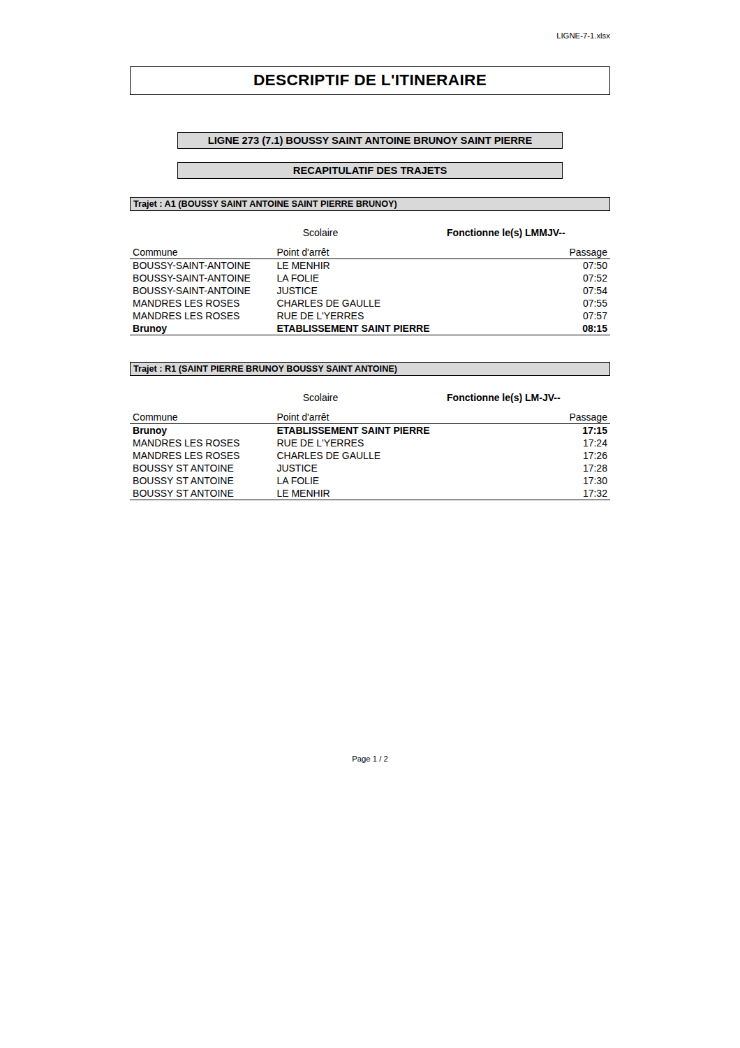LIGNE-7-1.xlsx
DESCRIPTIF DE L'ITINERAIRE
LIGNE 273 (7.1) BOUSSY SAINT ANTOINE BRUNOY SAINT PIERRE
RECAPITULATIF DES TRAJETS
Trajet : A1 (BOUSSY SAINT ANTOINE SAINT PIERRE BRUNOY)
Scolaire
Fonctionne le(s) LMMJV--
| Commune | Point d'arrêt | Passage |
| --- | --- | --- |
| BOUSSY-SAINT-ANTOINE | LE MENHIR | 07:50 |
| BOUSSY-SAINT-ANTOINE | LA FOLIE | 07:52 |
| BOUSSY-SAINT-ANTOINE | JUSTICE | 07:54 |
| MANDRES LES ROSES | CHARLES DE GAULLE | 07:55 |
| MANDRES LES ROSES | RUE DE L'YERRES | 07:57 |
| Brunoy | ETABLISSEMENT SAINT PIERRE | 08:15 |
Trajet : R1 (SAINT PIERRE BRUNOY BOUSSY SAINT ANTOINE)
Scolaire
Fonctionne le(s) LM-JV--
| Commune | Point d'arrêt | Passage |
| --- | --- | --- |
| Brunoy | ETABLISSEMENT SAINT PIERRE | 17:15 |
| MANDRES LES ROSES | RUE DE L'YERRES | 17:24 |
| MANDRES LES ROSES | CHARLES DE GAULLE | 17:26 |
| BOUSSY ST ANTOINE | JUSTICE | 17:28 |
| BOUSSY ST ANTOINE | LA FOLIE | 17:30 |
| BOUSSY ST ANTOINE | LE MENHIR | 17:32 |
Page 1 / 2